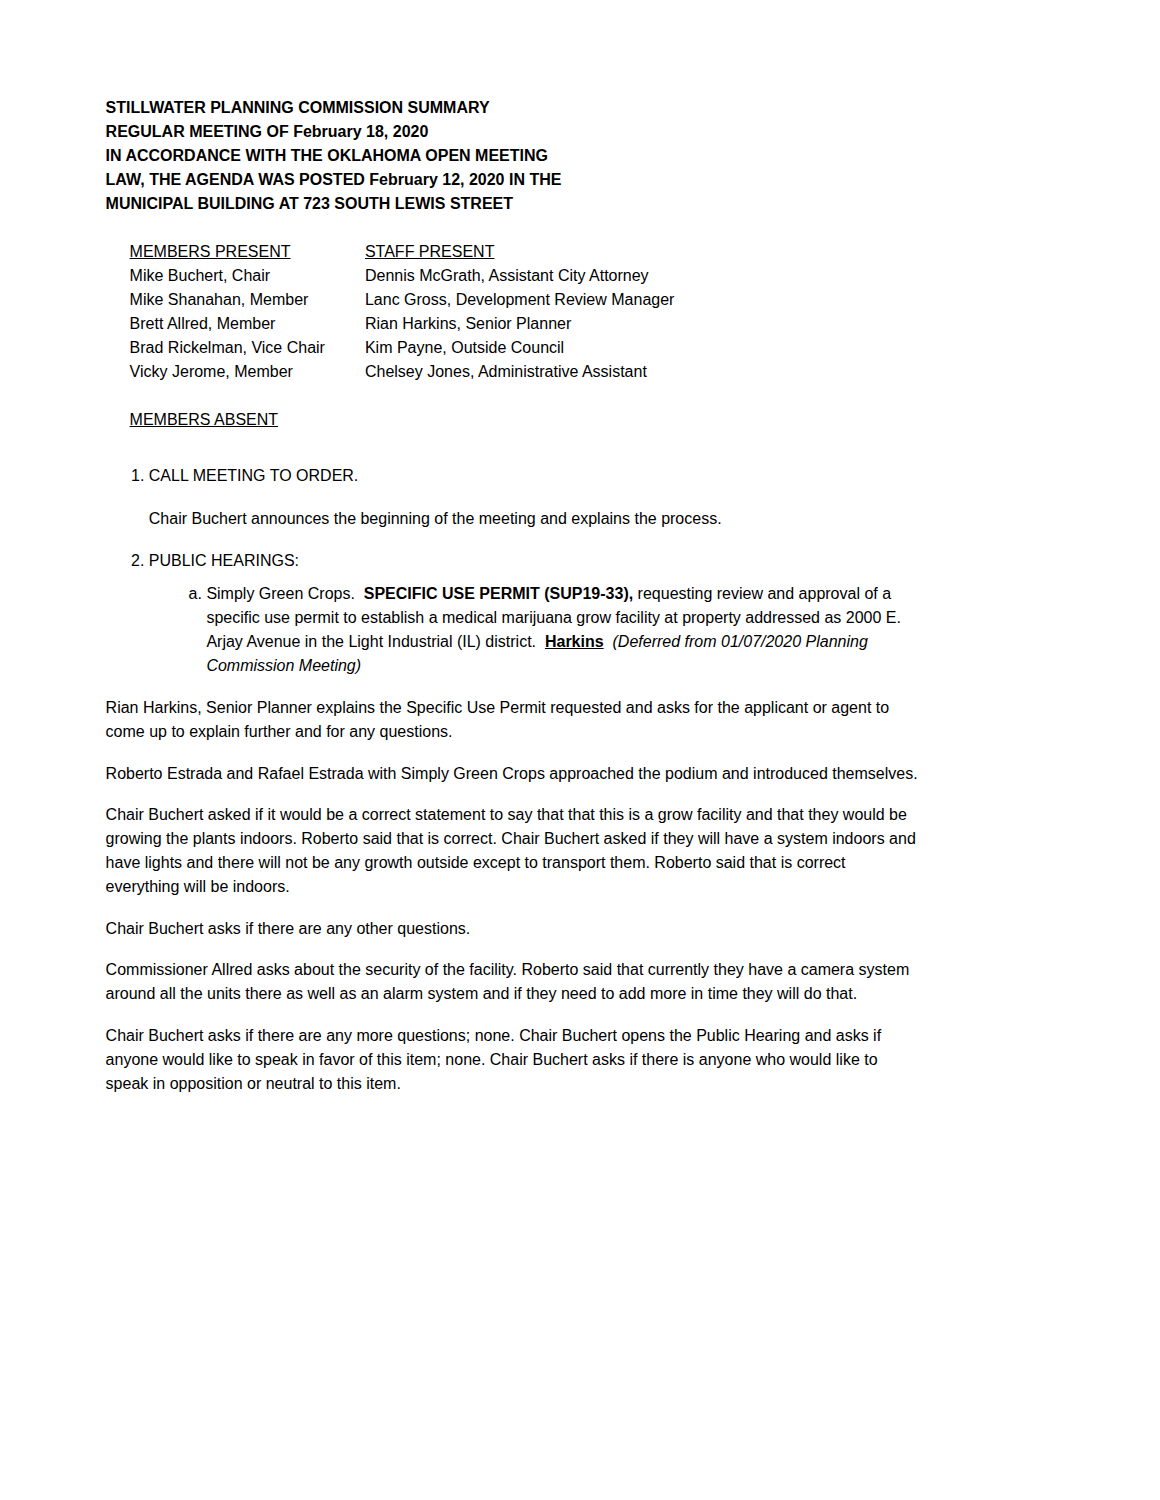STILLWATER PLANNING COMMISSION SUMMARY
REGULAR MEETING OF February 18, 2020
IN ACCORDANCE WITH THE OKLAHOMA OPEN MEETING
LAW, THE AGENDA WAS POSTED February 12, 2020 IN THE
MUNICIPAL BUILDING AT 723 SOUTH LEWIS STREET
| MEMBERS PRESENT | STAFF PRESENT |
| Mike Buchert, Chair | Dennis McGrath, Assistant City Attorney |
| Mike Shanahan, Member | Lanc Gross, Development Review Manager |
| Brett Allred, Member | Rian Harkins, Senior Planner |
| Brad Rickelman, Vice Chair | Kim Payne, Outside Council |
| Vicky Jerome, Member | Chelsey Jones, Administrative Assistant |
MEMBERS ABSENT
CALL MEETING TO ORDER.
Chair Buchert announces the beginning of the meeting and explains the process.
PUBLIC HEARINGS:
Simply Green Crops. SPECIFIC USE PERMIT (SUP19-33), requesting review and approval of a specific use permit to establish a medical marijuana grow facility at property addressed as 2000 E. Arjay Avenue in the Light Industrial (IL) district. Harkins (Deferred from 01/07/2020 Planning Commission Meeting)
Rian Harkins, Senior Planner explains the Specific Use Permit requested and asks for the applicant or agent to come up to explain further and for any questions.
Roberto Estrada and Rafael Estrada with Simply Green Crops approached the podium and introduced themselves.
Chair Buchert asked if it would be a correct statement to say that that this is a grow facility and that they would be growing the plants indoors. Roberto said that is correct. Chair Buchert asked if they will have a system indoors and have lights and there will not be any growth outside except to transport them. Roberto said that is correct everything will be indoors.
Chair Buchert asks if there are any other questions.
Commissioner Allred asks about the security of the facility. Roberto said that currently they have a camera system around all the units there as well as an alarm system and if they need to add more in time they will do that.
Chair Buchert asks if there are any more questions; none. Chair Buchert opens the Public Hearing and asks if anyone would like to speak in favor of this item; none. Chair Buchert asks if there is anyone who would like to speak in opposition or neutral to this item.